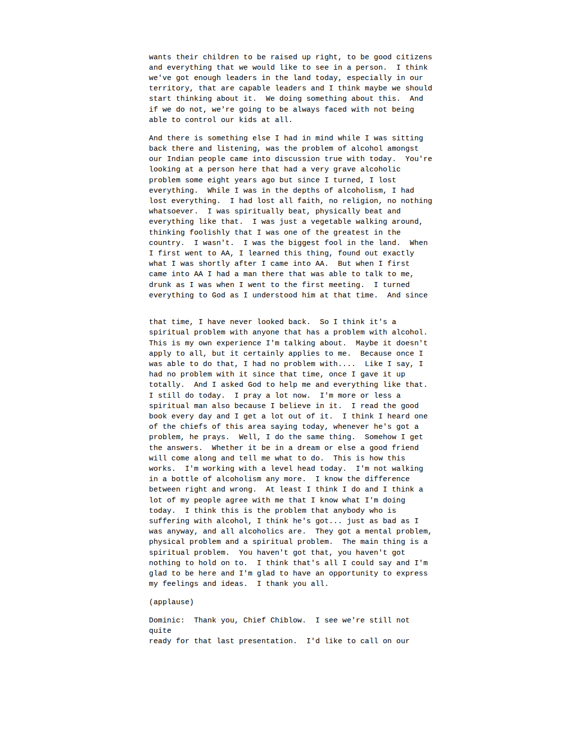wants their children to be raised up right, to be good citizens and everything that we would like to see in a person. I think we've got enough leaders in the land today, especially in our territory, that are capable leaders and I think maybe we should start thinking about it. We doing something about this. And if we do not, we're going to be always faced with not being able to control our kids at all.
And there is something else I had in mind while I was sitting back there and listening, was the problem of alcohol amongst our Indian people came into discussion true with today. You're looking at a person here that had a very grave alcoholic problem some eight years ago but since I turned, I lost everything. While I was in the depths of alcoholism, I had lost everything. I had lost all faith, no religion, no nothing whatsoever. I was spiritually beat, physically beat and everything like that. I was just a vegetable walking around, thinking foolishly that I was one of the greatest in the country. I wasn't. I was the biggest fool in the land. When I first went to AA, I learned this thing, found out exactly what I was shortly after I came into AA. But when I first came into AA I had a man there that was able to talk to me, drunk as I was when I went to the first meeting. I turned everything to God as I understood him at that time. And since
that time, I have never looked back. So I think it's a spiritual problem with anyone that has a problem with alcohol. This is my own experience I'm talking about. Maybe it doesn't apply to all, but it certainly applies to me. Because once I was able to do that, I had no problem with.... Like I say, I had no problem with it since that time, once I gave it up totally. And I asked God to help me and everything like that. I still do today. I pray a lot now. I'm more or less a spiritual man also because I believe in it. I read the good book every day and I get a lot out of it. I think I heard one of the chiefs of this area saying today, whenever he's got a problem, he prays. Well, I do the same thing. Somehow I get the answers. Whether it be in a dream or else a good friend will come along and tell me what to do. This is how this works. I'm working with a level head today. I'm not walking in a bottle of alcoholism any more. I know the difference between right and wrong. At least I think I do and I think a lot of my people agree with me that I know what I'm doing today. I think this is the problem that anybody who is suffering with alcohol, I think he's got... just as bad as I was anyway, and all alcoholics are. They got a mental problem, physical problem and a spiritual problem. The main thing is a spiritual problem. You haven't got that, you haven't got nothing to hold on to. I think that's all I could say and I'm glad to be here and I'm glad to have an opportunity to express my feelings and ideas. I thank you all.
(applause)
Dominic: Thank you, Chief Chiblow. I see we're still not quite ready for that last presentation. I'd like to call on our